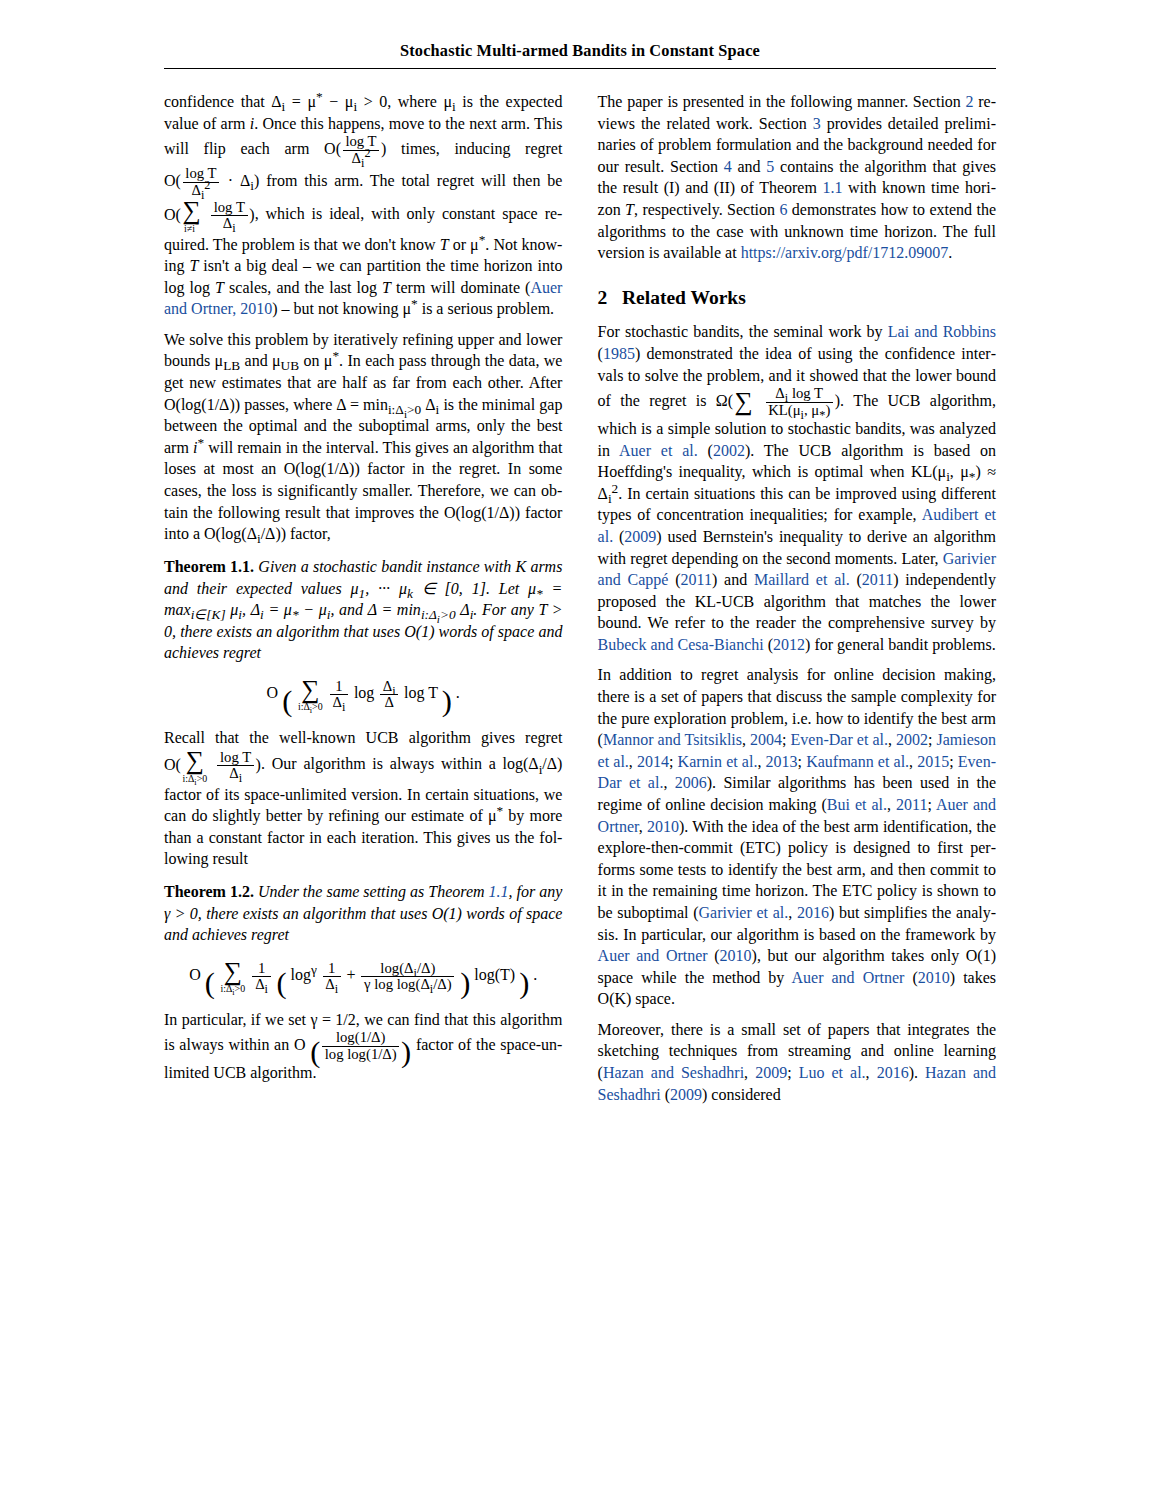Stochastic Multi-armed Bandits in Constant Space
confidence that Δi = μ* − μi > 0, where μi is the expected value of arm i. Once this happens, move to the next arm. This will flip each arm O(log T Δi2) times, inducing regret O(log T Δi2 · Δi) from this arm. The total regret will then be O(∑i≠i* log T Δi), which is ideal, with only constant space required. The problem is that we don't know T or μ*. Not knowing T isn't a big deal – we can partition the time horizon into log log T scales, and the last log T term will dominate (Auer and Ortner, 2010) – but not knowing μ* is a serious problem.
We solve this problem by iteratively refining upper and lower bounds μLB and μUB on μ*. In each pass through the data, we get new estimates that are half as far from each other. After O(log(1/Δ)) passes, where Δ = mini:Δi>0 Δi is the minimal gap between the optimal and the suboptimal arms, only the best arm i* will remain in the interval. This gives an algorithm that loses at most an O(log(1/Δ)) factor in the regret. In some cases, the loss is significantly smaller. Therefore, we can obtain the following result that improves the O(log(1/Δ)) factor into a O(log(Δi/Δ)) factor,
Theorem 1.1. Given a stochastic bandit instance with K arms and their expected values μ1, ··· μk ∈ [0, 1]. Let μ* = maxi∈[K] μi, Δi = μ* − μi, and Δ = mini:Δi>0 Δi. For any T > 0, there exists an algorithm that uses O(1) words of space and achieves regret
O ( ∑i:Δi>0 1 Δi log Δi Δ log T ) .
Recall that the well-known UCB algorithm gives regret O(∑i:Δi>0 log T Δi). Our algorithm is always within a log(Δi/Δ) factor of its space-unlimited version. In certain situations, we can do slightly better by refining our estimate of μ* by more than a constant factor in each iteration. This gives us the following result
Theorem 1.2. Under the same setting as Theorem 1.1, for any γ > 0, there exists an algorithm that uses O(1) words of space and achieves regret
O ( ∑i:Δi>0 1 Δi ( logγ 1 Δi + log(Δi/Δ) γ log log(Δi/Δ) ) log(T) ) .
In particular, if we set γ = 1/2, we can find that this algorithm is always within an O (log(1/Δ) log log(1/Δ)) factor of the space-unlimited UCB algorithm.
The paper is presented in the following manner. Section 2 reviews the related work. Section 3 provides detailed preliminaries of problem formulation and the background needed for our result. Section 4 and 5 contains the algorithm that gives the result (I) and (II) of Theorem 1.1 with known time horizon T, respectively. Section 6 demonstrates how to extend the algorithms to the case with unknown time horizon. The full version is available at https://arxiv.org/pdf/1712.09007.
2 Related Works
For stochastic bandits, the seminal work by Lai and Robbins (1985) demonstrated the idea of using the confidence intervals to solve the problem, and it showed that the lower bound of the regret is Ω(∑ Δi log T KL(μi, μ*)). The UCB algorithm, which is a simple solution to stochastic bandits, was analyzed in Auer et al. (2002). The UCB algorithm is based on Hoeffding's inequality, which is optimal when KL(μi, μ*) ≈ Δi2. In certain situations this can be improved using different types of concentration inequalities; for example, Audibert et al. (2009) used Bernstein's inequality to derive an algorithm with regret depending on the second moments. Later, Garivier and Cappé (2011) and Maillard et al. (2011) independently proposed the KL-UCB algorithm that matches the lower bound. We refer to the reader the comprehensive survey by Bubeck and Cesa-Bianchi (2012) for general bandit problems.
In addition to regret analysis for online decision making, there is a set of papers that discuss the sample complexity for the pure exploration problem, i.e. how to identify the best arm (Mannor and Tsitsiklis, 2004; Even-Dar et al., 2002; Jamieson et al., 2014; Karnin et al., 2013; Kaufmann et al., 2015; Even-Dar et al., 2006). Similar algorithms has been used in the regime of online decision making (Bui et al., 2011; Auer and Ortner, 2010). With the idea of the best arm identification, the explore-then-commit (ETC) policy is designed to first performs some tests to identify the best arm, and then commit to it in the remaining time horizon. The ETC policy is shown to be suboptimal (Garivier et al., 2016) but simplifies the analysis. In particular, our algorithm is based on the framework by Auer and Ortner (2010), but our algorithm takes only O(1) space while the method by Auer and Ortner (2010) takes O(K) space.
Moreover, there is a small set of papers that integrates the sketching techniques from streaming and online learning (Hazan and Seshadhri, 2009; Luo et al., 2016). Hazan and Seshadhri (2009) considered